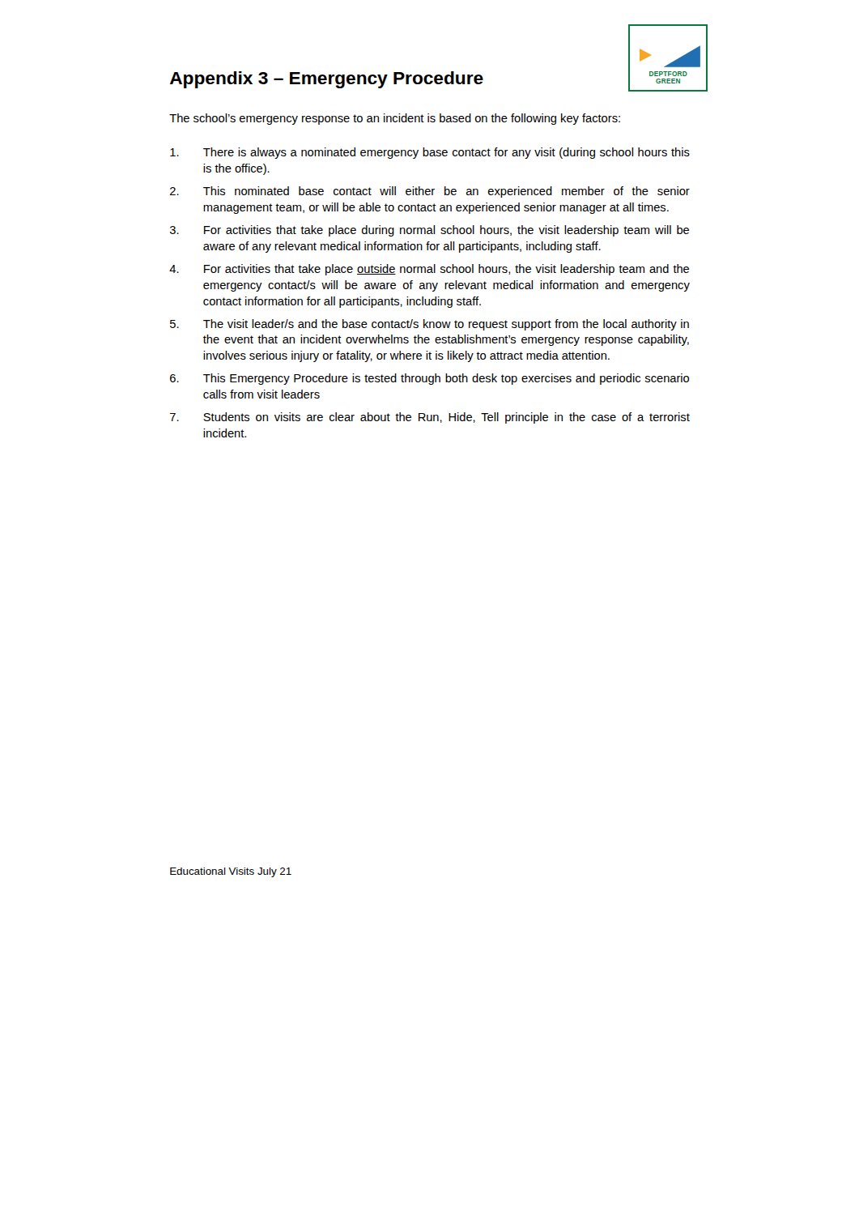Deptford
Green
Appendix 3 – Emergency Procedure
The school’s emergency response to an incident is based on the following key factors:
1. There is always a nominated emergency base contact for any visit (during school hours this is the office).
2. This nominated base contact will either be an experienced member of the senior management team, or will be able to contact an experienced senior manager at all times.
3. For activities that take place during normal school hours, the visit leadership team will be aware of any relevant medical information for all participants, including staff.
4. For activities that take place outside normal school hours, the visit leadership team and the emergency contact/s will be aware of any relevant medical information and emergency contact information for all participants, including staff.
5. The visit leader/s and the base contact/s know to request support from the local authority in the event that an incident overwhelms the establishment’s emergency response capability, involves serious injury or fatality, or where it is likely to attract media attention.
6. This Emergency Procedure is tested through both desk top exercises and periodic scenario calls from visit leaders
7. Students on visits are clear about the Run, Hide, Tell principle in the case of a terrorist incident.
Educational Visits July 21